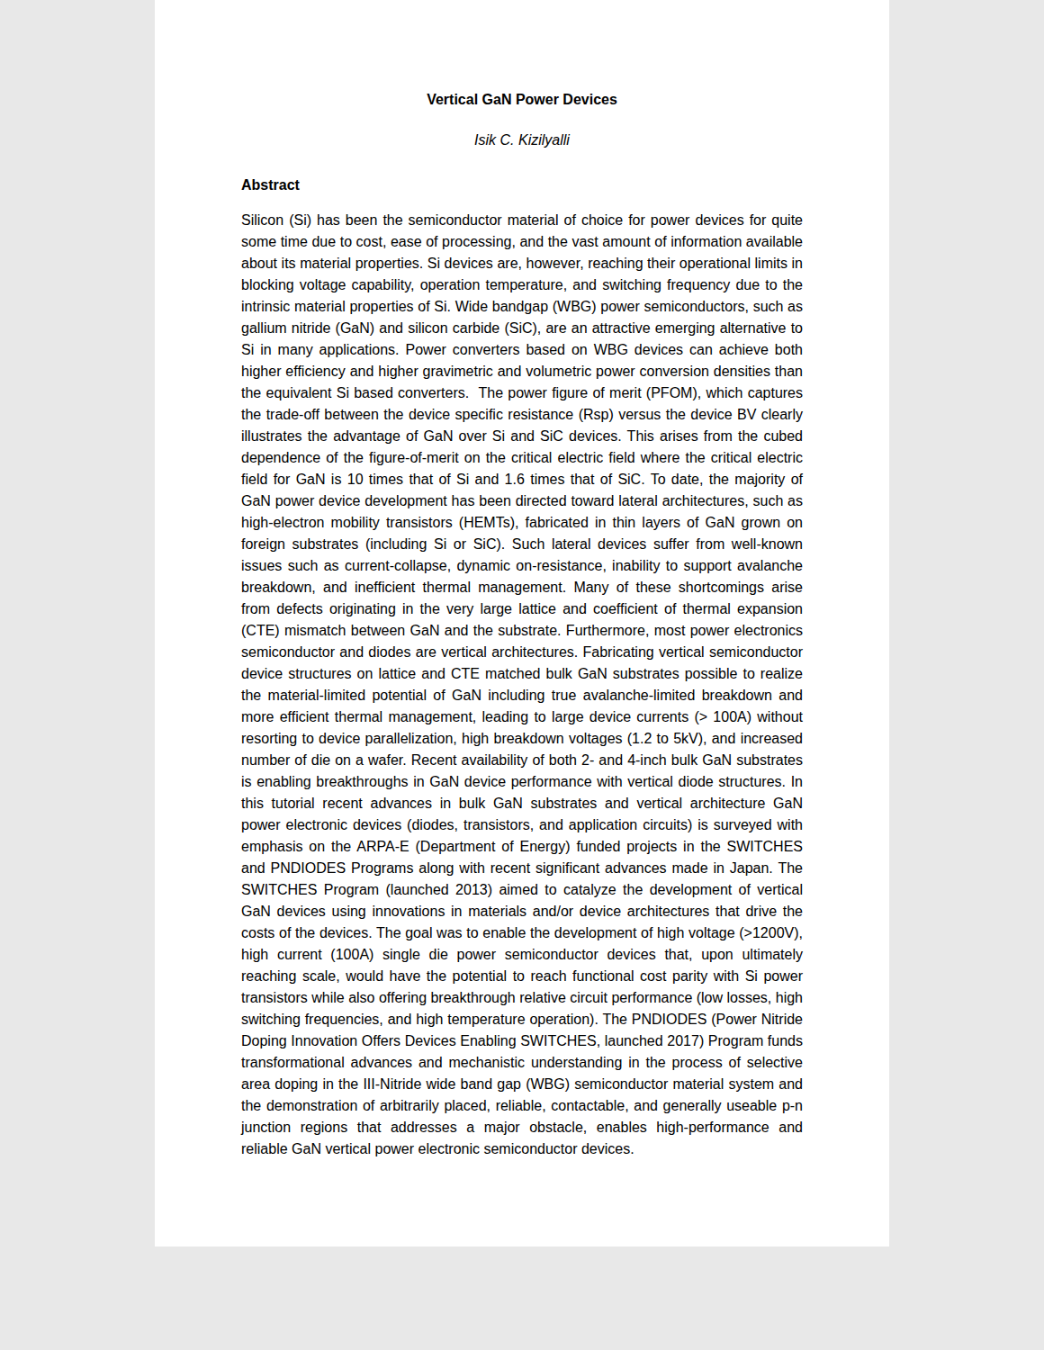Vertical GaN Power Devices
Isik C. Kizilyalli
Abstract
Silicon (Si) has been the semiconductor material of choice for power devices for quite some time due to cost, ease of processing, and the vast amount of information available about its material properties. Si devices are, however, reaching their operational limits in blocking voltage capability, operation temperature, and switching frequency due to the intrinsic material properties of Si. Wide bandgap (WBG) power semiconductors, such as gallium nitride (GaN) and silicon carbide (SiC), are an attractive emerging alternative to Si in many applications. Power converters based on WBG devices can achieve both higher efficiency and higher gravimetric and volumetric power conversion densities than the equivalent Si based converters. The power figure of merit (PFOM), which captures the trade-off between the device specific resistance (Rsp) versus the device BV clearly illustrates the advantage of GaN over Si and SiC devices. This arises from the cubed dependence of the figure-of-merit on the critical electric field where the critical electric field for GaN is 10 times that of Si and 1.6 times that of SiC. To date, the majority of GaN power device development has been directed toward lateral architectures, such as high-electron mobility transistors (HEMTs), fabricated in thin layers of GaN grown on foreign substrates (including Si or SiC). Such lateral devices suffer from well-known issues such as current-collapse, dynamic on-resistance, inability to support avalanche breakdown, and inefficient thermal management. Many of these shortcomings arise from defects originating in the very large lattice and coefficient of thermal expansion (CTE) mismatch between GaN and the substrate. Furthermore, most power electronics semiconductor and diodes are vertical architectures. Fabricating vertical semiconductor device structures on lattice and CTE matched bulk GaN substrates possible to realize the material-limited potential of GaN including true avalanche-limited breakdown and more efficient thermal management, leading to large device currents (> 100A) without resorting to device parallelization, high breakdown voltages (1.2 to 5kV), and increased number of die on a wafer. Recent availability of both 2- and 4-inch bulk GaN substrates is enabling breakthroughs in GaN device performance with vertical diode structures. In this tutorial recent advances in bulk GaN substrates and vertical architecture GaN power electronic devices (diodes, transistors, and application circuits) is surveyed with emphasis on the ARPA-E (Department of Energy) funded projects in the SWITCHES and PNDIODES Programs along with recent significant advances made in Japan. The SWITCHES Program (launched 2013) aimed to catalyze the development of vertical GaN devices using innovations in materials and/or device architectures that drive the costs of the devices. The goal was to enable the development of high voltage (>1200V), high current (100A) single die power semiconductor devices that, upon ultimately reaching scale, would have the potential to reach functional cost parity with Si power transistors while also offering breakthrough relative circuit performance (low losses, high switching frequencies, and high temperature operation). The PNDIODES (Power Nitride Doping Innovation Offers Devices Enabling SWITCHES, launched 2017) Program funds transformational advances and mechanistic understanding in the process of selective area doping in the III-Nitride wide band gap (WBG) semiconductor material system and the demonstration of arbitrarily placed, reliable, contactable, and generally useable p-n junction regions that addresses a major obstacle, enables high-performance and reliable GaN vertical power electronic semiconductor devices.